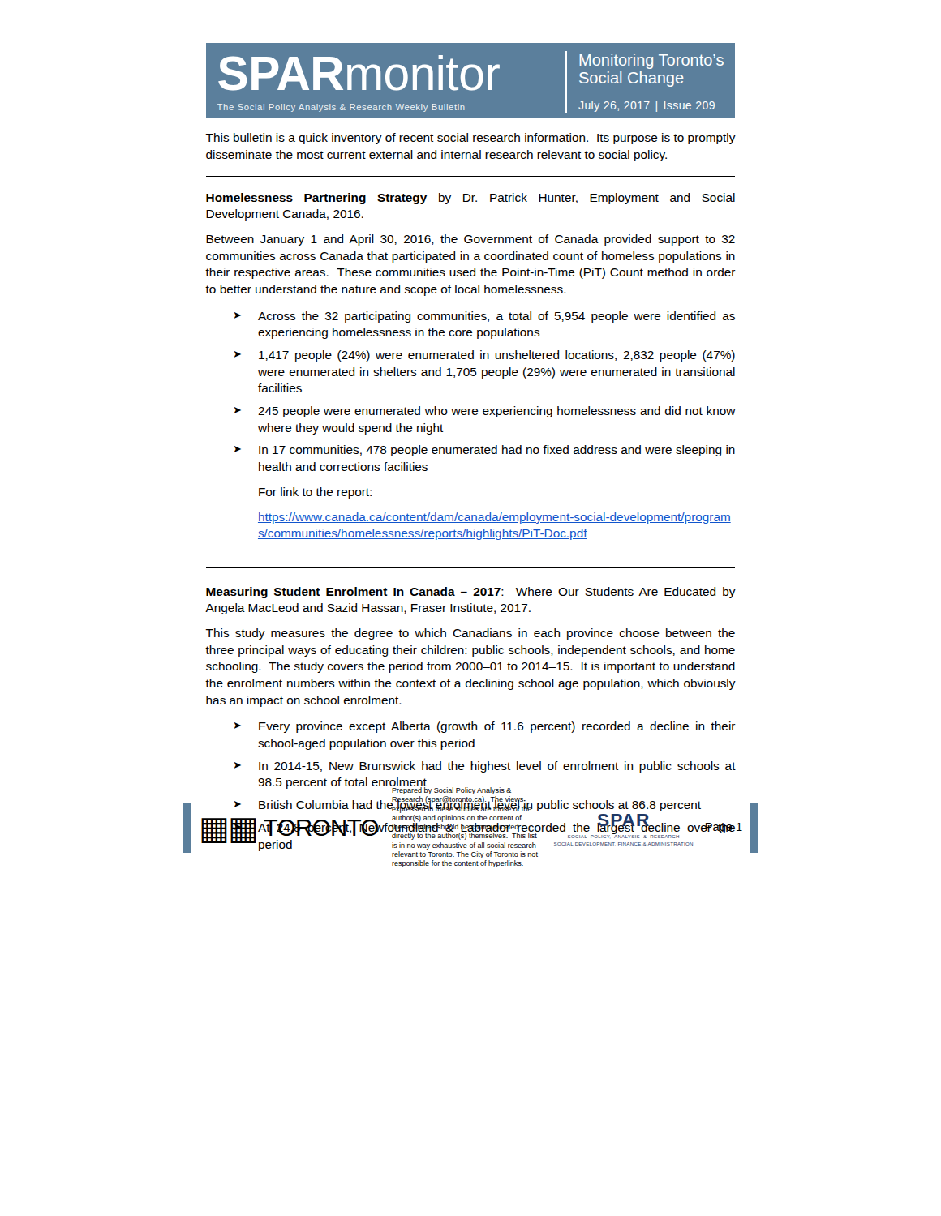SPARmonitor
The Social Policy Analysis & Research Weekly Bulletin
Monitoring Toronto’s
Social Change
July 26, 2017|Issue 209
This bulletin is a quick inventory of recent social research information. Its purpose is to promptly disseminate the most current external and internal research relevant to social policy.
Homelessness Partnering Strategy by Dr. Patrick Hunter, Employment and Social Development Canada, 2016.
Between January 1 and April 30, 2016, the Government of Canada provided support to 32 communities across Canada that participated in a coordinated count of homeless populations in their respective areas. These communities used the Point-in-Time (PiT) Count method in order to better understand the nature and scope of local homelessness.
Across the 32 participating communities, a total of 5,954 people were identified as experiencing homelessness in the core populations
1,417 people (24%) were enumerated in unsheltered locations, 2,832 people (47%) were enumerated in shelters and 1,705 people (29%) were enumerated in transitional facilities
245 people were enumerated who were experiencing homelessness and did not know where they would spend the night
In 17 communities, 478 people enumerated had no fixed address and were sleeping in health and corrections facilities
For link to the report:
https://www.canada.ca/content/dam/canada/employment-social-development/programs/communities/homelessness/reports/highlights/PiT-Doc.pdf
_______________________________________________________________________________________
Measuring Student Enrolment In Canada – 2017: Where Our Students Are Educated by Angela MacLeod and Sazid Hassan, Fraser Institute, 2017.
This study measures the degree to which Canadians in each province choose between the three principal ways of educating their children: public schools, independent schools, and home schooling. The study covers the period from 2000–01 to 2014–15. It is important to understand the enrolment numbers within the context of a declining school age population, which obviously has an impact on school enrolment.
Every province except Alberta (growth of 11.6 percent) recorded a decline in their school-aged population over this period
In 2014-15, New Brunswick had the highest level of enrolment in public schools at 98.5 percent of total enrolment
British Columbia had the lowest enrolment level in public schools at 86.8 percent
At 24.8 percent, Newfoundland & Labrador recorded the largest decline over the period
▦▦ TORONTO
Prepared by Social Policy Analysis & Research (spar@toronto.ca). The views expressed in these studies are those of the author(s) and opinions on the content of these studies should be communicated directly to the author(s) themselves. This list is in no way exhaustive of all social research relevant to Toronto. The City of Toronto is not responsible for the content of hyperlinks.
SPAR
SOCIAL POLICY, ANALYSIS & RESEARCH
SOCIAL DEVELOPMENT, FINANCE & ADMINISTRATION
Page 1